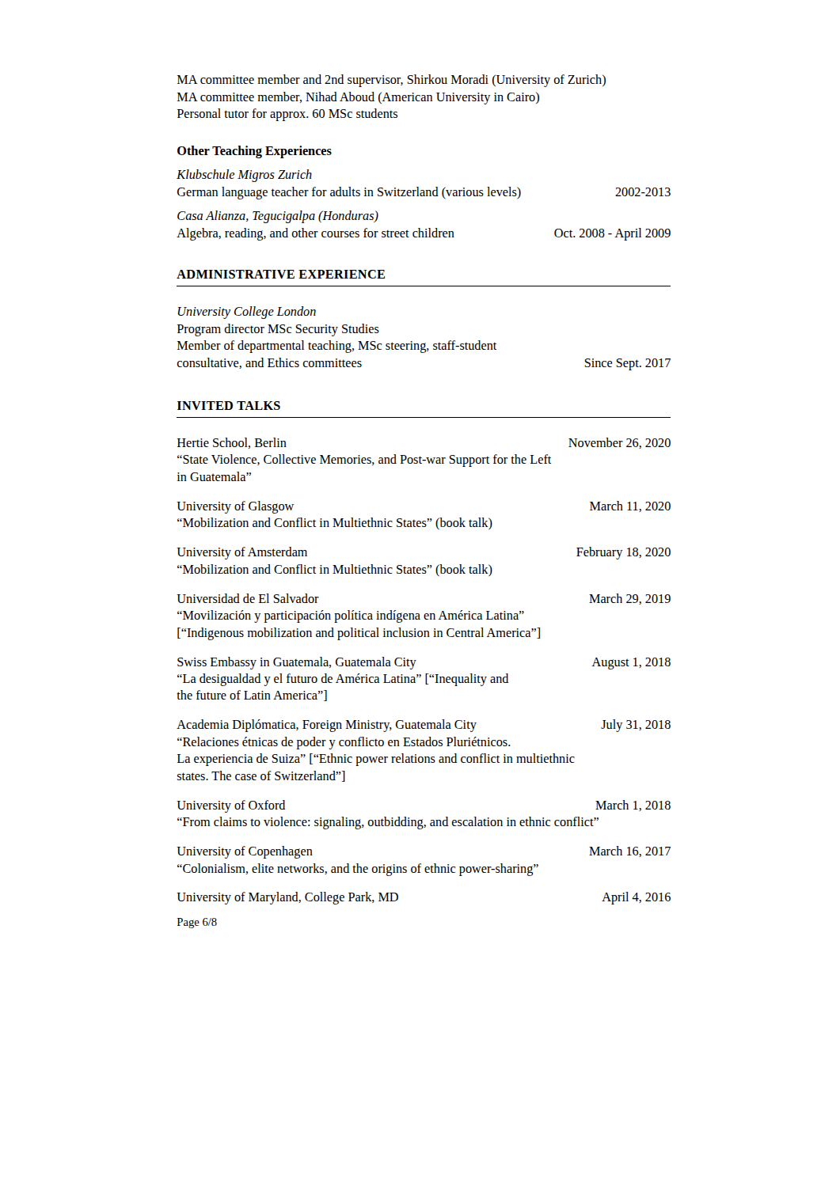MA committee member and 2nd supervisor, Shirkou Moradi (University of Zurich)
MA committee member, Nihad Aboud (American University in Cairo)
Personal tutor for approx. 60 MSc students
Other Teaching Experiences
Klubschule Migros Zurich
German language teacher for adults in Switzerland (various levels)
2002-2013
Casa Alianza, Tegucigalpa (Honduras)
Algebra, reading, and other courses for street children
Oct. 2008 - April 2009
ADMINISTRATIVE EXPERIENCE
University College London
Program director MSc Security Studies
Member of departmental teaching, MSc steering, staff-student
consultative, and Ethics committees
Since Sept. 2017
INVITED TALKS
Hertie School, Berlin
November 26, 2020
“State Violence, Collective Memories, and Post-war Support for the Left
in Guatemala”
University of Glasgow
March 11, 2020
“Mobilization and Conflict in Multiethnic States” (book talk)
University of Amsterdam
February 18, 2020
“Mobilization and Conflict in Multiethnic States” (book talk)
Universidad de El Salvador
March 29, 2019
“Movilización y participación política indígena en América Latina”
[“Indigenous mobilization and political inclusion in Central America”]
Swiss Embassy in Guatemala, Guatemala City
August 1, 2018
“La desigualdad y el futuro de América Latina” [“Inequality and
the future of Latin America”]
Academia Diplómatica, Foreign Ministry, Guatemala City
July 31, 2018
“Relaciones étnicas de poder y conflicto en Estados Pluriétnicos.
La experiencia de Suiza” [“Ethnic power relations and conflict in multiethnic
states. The case of Switzerland”]
University of Oxford
March 1, 2018
“From claims to violence: signaling, outbidding, and escalation in ethnic conflict”
University of Copenhagen
March 16, 2017
“Colonialism, elite networks, and the origins of ethnic power-sharing”
University of Maryland, College Park, MD
April 4, 2016
Page 6/8